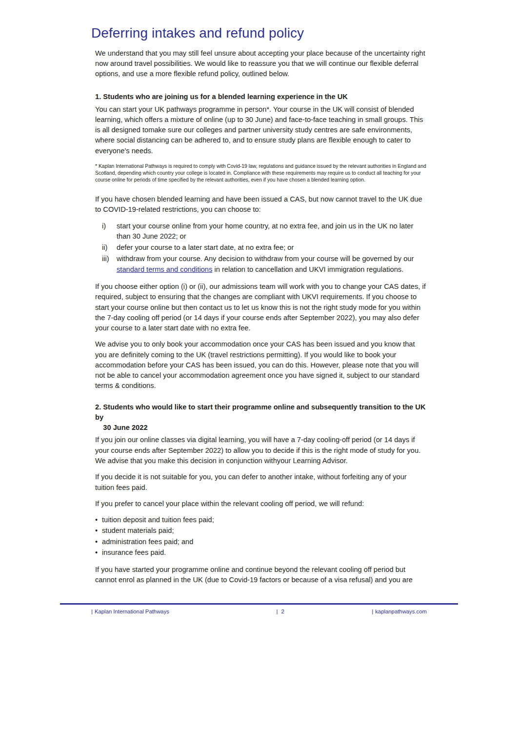Deferring intakes and refund policy
We understand that you may still feel unsure about accepting your place because of the uncertainty right now around travel possibilities. We would like to reassure you that we will continue our flexible deferral options, and use a more flexible refund policy, outlined below.
1. Students who are joining us for a blended learning experience in the UK
You can start your UK pathways programme in person*. Your course in the UK will consist of blended learning, which offers a mixture of online (up to 30 June) and face-to-face teaching in small groups. This is all designed tomake sure our colleges and partner university study centres are safe environments, where social distancing can be adhered to, and to ensure study plans are flexible enough to cater to everyone’s needs.
* Kaplan International Pathways is required to comply with Covid-19 law, regulations and guidance issued by the relevant authorities in England and Scotland, depending which country your college is located in. Compliance with these requirements may require us to conduct all teaching for your course online for periods of time specified by the relevant authorities, even if you have chosen a blended learning option.
If you have chosen blended learning and have been issued a CAS, but now cannot travel to the UK due to COVID-19-related restrictions, you can choose to:
start your course online from your home country, at no extra fee, and join us in the UK no later than 30 June 2022; or
defer your course to a later start date, at no extra fee; or
withdraw from your course. Any decision to withdraw from your course will be governed by our standard terms and conditions in relation to cancellation and UKVI immigration regulations.
If you choose either option (i) or (ii), our admissions team will work with you to change your CAS dates, if required, subject to ensuring that the changes are compliant with UKVI requirements. If you choose to start your course online but then contact us to let us know this is not the right study mode for you within the 7-day cooling off period (or 14 days if your course ends after September 2022), you may also defer your course to a later start date with no extra fee.
We advise you to only book your accommodation once your CAS has been issued and you know that you are definitely coming to the UK (travel restrictions permitting). If you would like to book your accommodation before your CAS has been issued, you can do this. However, please note that you will not be able to cancel your accommodation agreement once you have signed it, subject to our standard terms & conditions.
2. Students who would like to start their programme online and subsequently transition to the UK by
30 June 2022
If you join our online classes via digital learning, you will have a 7-day cooling-off period (or 14 days if your course ends after September 2022) to allow you to decide if this is the right mode of study for you. We advise that you make this decision in conjunction withyour Learning Advisor.
If you decide it is not suitable for you, you can defer to another intake, without forfeiting any of your tuition fees paid.
If you prefer to cancel your place within the relevant cooling off period, we will refund:
tuition deposit and tuition fees paid;
student materials paid;
administration fees paid; and
insurance fees paid.
If you have started your programme online and continue beyond the relevant cooling off period but cannot enrol as planned in the UK (due to Covid-19 factors or because of a visa refusal) and you are
|Kaplan International Pathways
| 2
|kaplanpathways.com